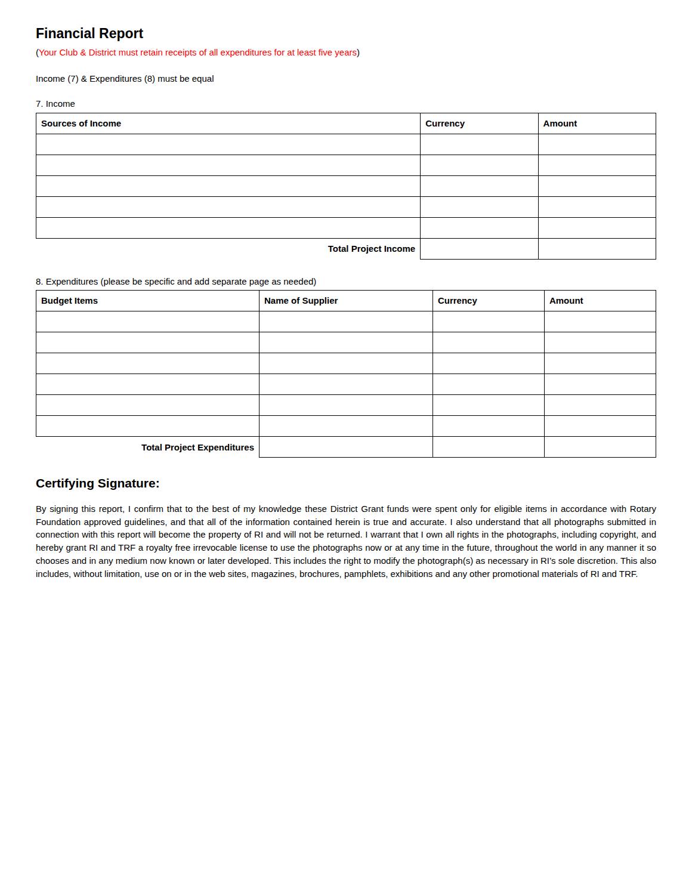Financial Report
(Your Club & District must retain receipts of all expenditures for at least five years)
Income (7) & Expenditures (8) must be equal
7. Income
| Sources of Income | Currency | Amount |
| --- | --- | --- |
| Total Project Income | | |
8. Expenditures (please be specific and add separate page as needed)
| Budget Items | Name of Supplier | Currency | Amount |
| --- | --- | --- | --- |
| Total Project Expenditures | | | |
Certifying Signature:
By signing this report, I confirm that to the best of my knowledge these District Grant funds were spent only for eligible items in accordance with Rotary Foundation approved guidelines, and that all of the information contained herein is true and accurate. I also understand that all photographs submitted in connection with this report will become the property of RI and will not be returned. I warrant that I own all rights in the photographs, including copyright, and hereby grant RI and TRF a royalty free irrevocable license to use the photographs now or at any time in the future, throughout the world in any manner it so chooses and in any medium now known or later developed. This includes the right to modify the photograph(s) as necessary in RI’s sole discretion. This also includes, without limitation, use on or in the web sites, magazines, brochures, pamphlets, exhibitions and any other promotional materials of RI and TRF.